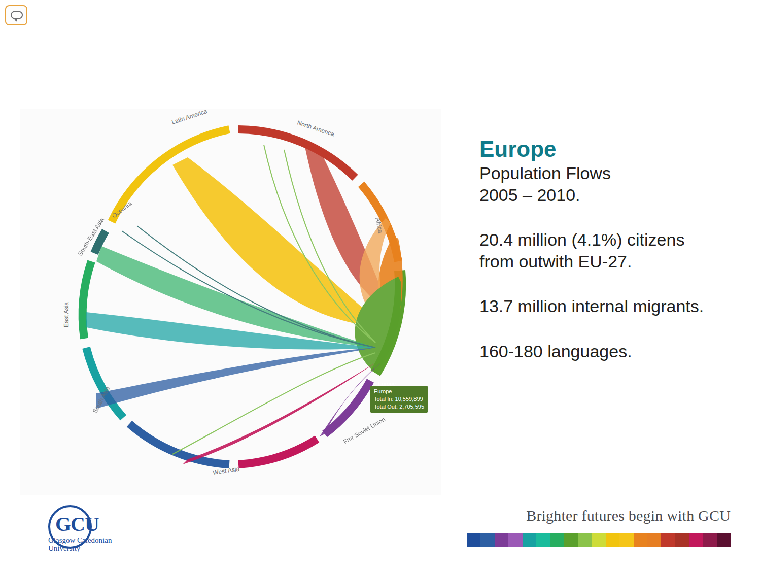Global migration chord diagram centred on Europe North America Africa Fmr Soviet Union West Asia South Asia East Asia South-East Asia Oceania Latin America Europe
Europe
Total In: 10,559,899
Total Out: 2,705,595
Europe
Population Flows
2005 – 2010.
20.4 million (4.1%) citizens from outwith EU-27.
13.7 million internal migrants.
160-180 languages.
GCU
Glasgow Caledonian
University
Brighter futures begin with GCU